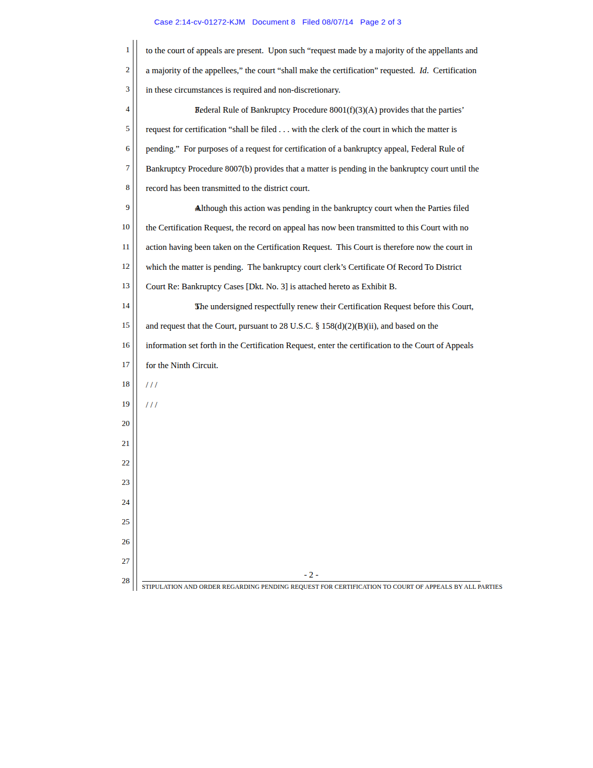Case 2:14-cv-01272-KJM Document 8 Filed 08/07/14 Page 2 of 3
1
2
3
4
5
6
7
8
9
10
11
12
13
14
15
16
17
18
19
20
21
22
23
24
25
26
27
28
to the court of appeals are present. Upon such “request made by a majority of the appellants and a majority of the appellees,” the court “shall make the certification” requested. Id. Certification in these circumstances is required and non-discretionary.
3. Federal Rule of Bankruptcy Procedure 8001(f)(3)(A) provides that the parties’ request for certification “shall be filed . . . with the clerk of the court in which the matter is pending.” For purposes of a request for certification of a bankruptcy appeal, Federal Rule of Bankruptcy Procedure 8007(b) provides that a matter is pending in the bankruptcy court until the record has been transmitted to the district court.
4. Although this action was pending in the bankruptcy court when the Parties filed the Certification Request, the record on appeal has now been transmitted to this Court with no action having been taken on the Certification Request. This Court is therefore now the court in which the matter is pending. The bankruptcy court clerk’s Certificate Of Record To District Court Re: Bankruptcy Cases [Dkt. No. 3] is attached hereto as Exhibit B.
5. The undersigned respectfully renew their Certification Request before this Court, and request that the Court, pursuant to 28 U.S.C. § 158(d)(2)(B)(ii), and based on the information set forth in the Certification Request, enter the certification to the Court of Appeals for the Ninth Circuit.
/ / /
/ / /
- 2 -
STIPULATION AND ORDER REGARDING PENDING REQUEST FOR CERTIFICATION TO COURT OF APPEALS BY ALL PARTIES